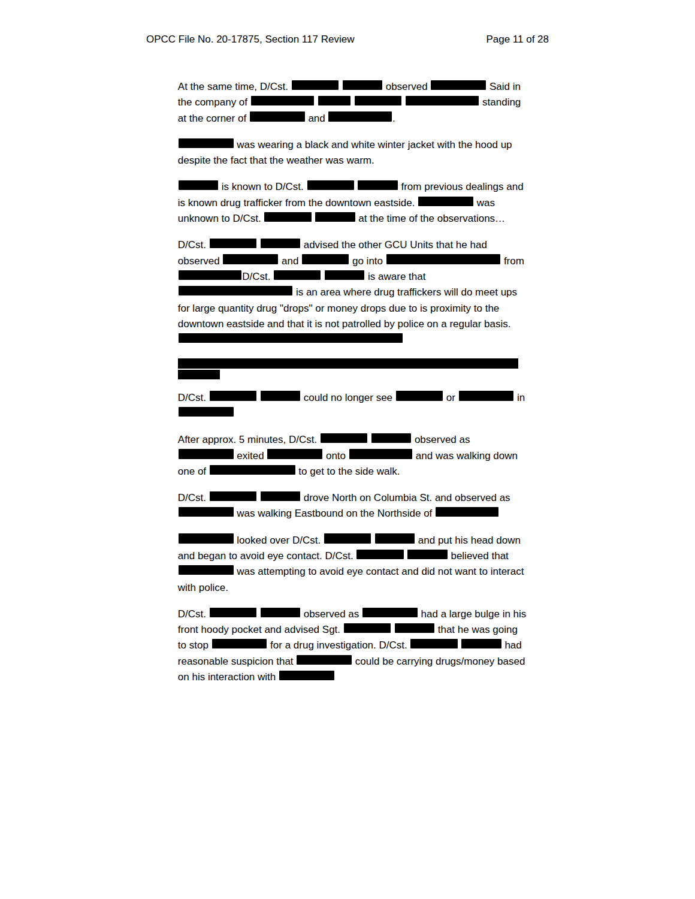OPCC File No. 20-17875, Section 117 Review
Page 11 of 28
At the same time, D/Cst. observed Said in the company of standing at the corner of and .
was wearing a black and white winter jacket with the hood up despite the fact that the weather was warm.
is known to D/Cst. from previous dealings and is known drug trafficker from the downtown eastside. was unknown to D/Cst. at the time of the observations…
D/Cst. advised the other GCU Units that he had observed and go into from D/Cst. is aware that is an area where drug traffickers will do meet ups for large quantity drug "drops" or money drops due to is proximity to the downtown eastside and that it is not patrolled by police on a regular basis.
D/Cst. could no longer see or in
After approx. 5 minutes, D/Cst. observed as exited onto and was walking down one of to get to the side walk.
D/Cst. drove North on Columbia St. and observed as was walking Eastbound on the Northside of
looked over D/Cst. and put his head down and began to avoid eye contact. D/Cst. believed that was attempting to avoid eye contact and did not want to interact with police.
D/Cst. observed as had a large bulge in his front hoody pocket and advised Sgt. that he was going to stop for a drug investigation. D/Cst. had reasonable suspicion that could be carrying drugs/money based on his interaction with